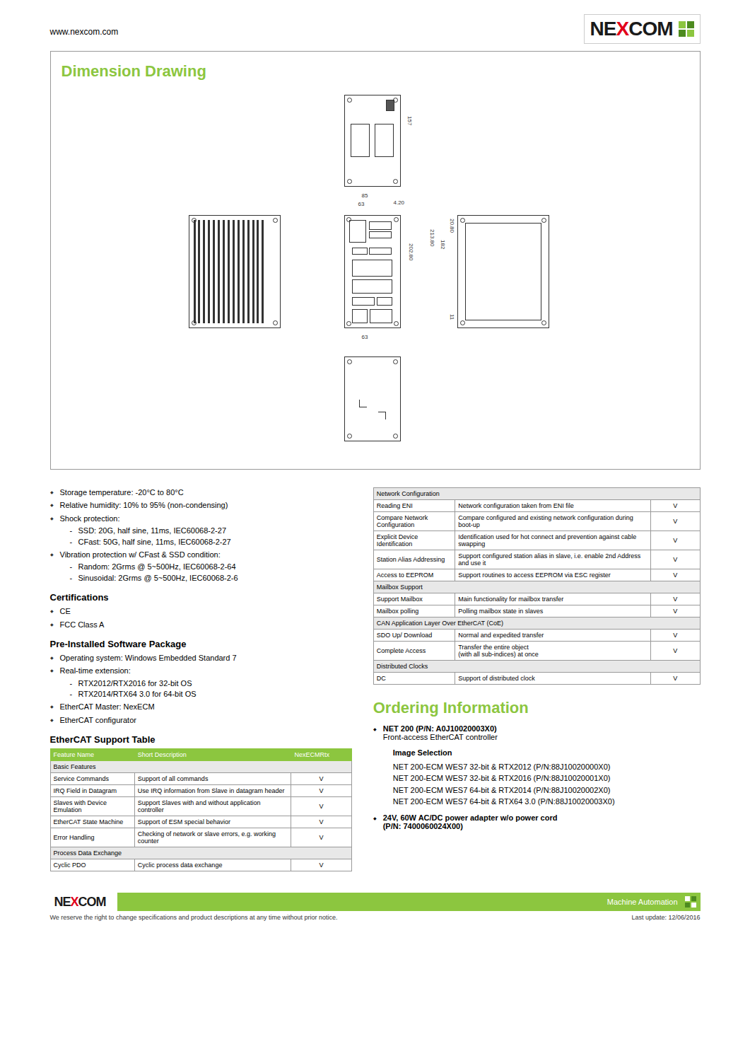www.nexcom.com
NEXCOM
Dimension Drawing
157
85
63
4.20
202.80
63
213.80
182
20.80
11
Storage temperature: -20°C to 80°C
Relative humidity: 10% to 95% (non-condensing)
Shock protection:
SSD: 20G, half sine, 11ms, IEC60068-2-27
CFast: 50G, half sine, 11ms, IEC60068-2-27
Vibration protection w/ CFast & SSD condition:
Random: 2Grms @ 5~500Hz, IEC60068-2-64
Sinusoidal: 2Grms @ 5~500Hz, IEC60068-2-6
Certifications
CE
FCC Class A
Pre-Installed Software Package
Operating system: Windows Embedded Standard 7
Real-time extension:
RTX2012/RTX2016 for 32-bit OS
RTX2014/RTX64 3.0 for 64-bit OS
EtherCAT Master: NexECM
EtherCAT configurator
EtherCAT Support Table
| Feature Name | Short Description | NexECMRtx |
| Basic Features |
| Service Commands | Support of all commands | V |
| IRQ Field in Datagram | Use IRQ information from Slave in datagram header | V |
| Slaves with Device Emulation | Support Slaves with and without application controller | V |
| EtherCAT State Machine | Support of ESM special behavior | V |
| Error Handling | Checking of network or slave errors, e.g. working counter | V |
| Process Data Exchange |
| Cyclic PDO | Cyclic process data exchange | V |
| Network Configuration |
| Reading ENI | Network configuration taken from ENI file | V |
| Compare Network Configuration | Compare configured and existing network configuration during boot-up | V |
| Explicit Device Identification | Identification used for hot connect and prevention against cable swapping | V |
| Station Alias Addressing | Support configured station alias in slave, i.e. enable 2nd Address and use it | V |
| Access to EEPROM | Support routines to access EEPROM via ESC register | V |
| Mailbox Support |
| Support Mailbox | Main functionality for mailbox transfer | V |
| Mailbox polling | Polling mailbox state in slaves | V |
| CAN Application Layer Over EtherCAT (CoE) |
| SDO Up/ Download | Normal and expedited transfer | V |
| Complete Access | Transfer the entire object (with all sub-indices) at once | V |
| Distributed Clocks |
| DC | Support of distributed clock | V |
Ordering Information
NET 200 (P/N: A0J10020003X0)
Front-access EtherCAT controller
Image Selection
NET 200-ECM WES7 32-bit & RTX2012 (P/N:88J10020000X0)
NET 200-ECM WES7 32-bit & RTX2016 (P/N:88J10020001X0)
NET 200-ECM WES7 64-bit & RTX2014 (P/N:88J10020002X0)
NET 200-ECM WES7 64-bit & RTX64 3.0 (P/N:88J10020003X0)
24V, 60W AC/DC power adapter w/o power cord
(P/N: 7400060024X00)
NEXCOM
Machine Automation
We reserve the right to change specifications and product descriptions at any time without prior notice.
Last update: 12/06/2016